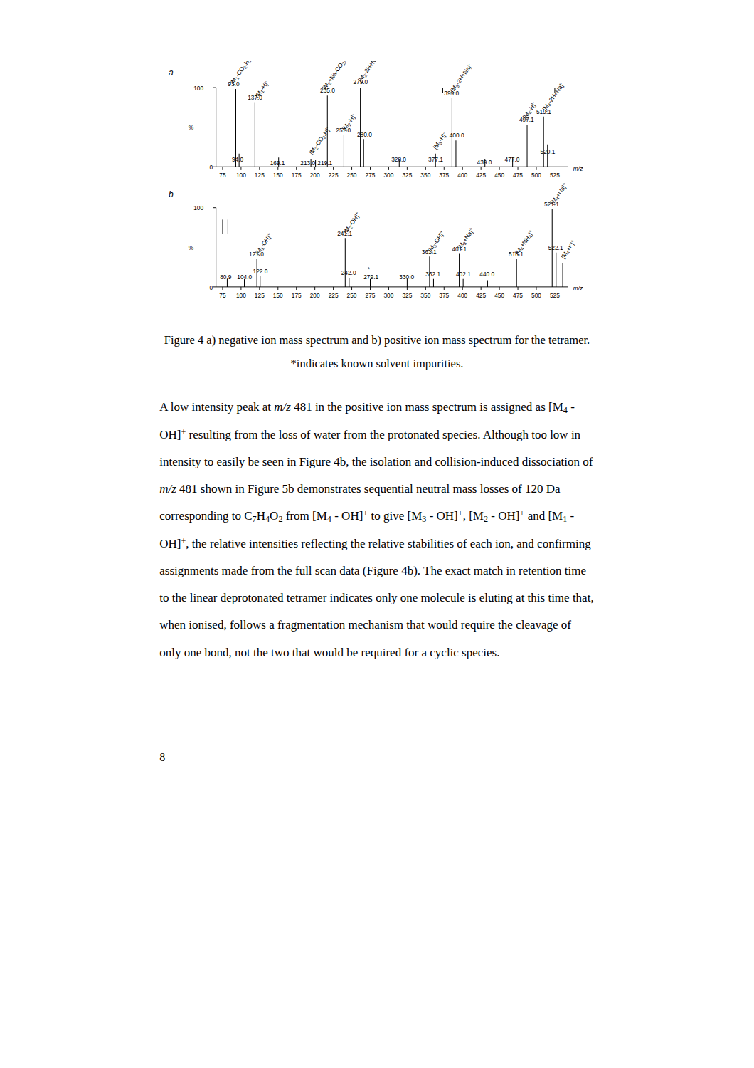a 100 0 % 75 100 125 150 175 200 225 250 275 300 325 350 375 400 425 450 475 500 525 m/z 93.0 94.0 137.0 169.1 213.0 219.1 235.0 257.0 279.0 280.0 328.0 377.1 399.0 400.0 439.0 477.0 497.1 519.1 520.1 [M1-CO2,H]- [M1-H]- [M2-CO2,H]- [M2+Na-CO2,H]- [M2-H]- [M2-2H+Na]- [M3-H]- [M3-2H+Na]- [M4-H]- [M4-2H+Na]- b 100 0 % 75 100 125 150 175 200 225 250 275 300 325 350 375 400 425 450 475 500 525 m/z 80.9 104.0 121.0 122.0 241.1 242.0 279.1 330.0 361.1 362.1 401.1 402.1 440.0 516.1 521.1 522.1 * [M1-OH]+ [M2-OH]+ [M3-OH]+ [M3+Na]+ [M4+NH4]+ [M4+Na]+ [M4+K]+
Figure 4 a) negative ion mass spectrum and b) positive ion mass spectrum for the tetramer. *indicates known solvent impurities.
A low intensity peak at m/z 481 in the positive ion mass spectrum is assigned as [M4 - OH]+ resulting from the loss of water from the protonated species. Although too low in intensity to easily be seen in Figure 4b, the isolation and collision-induced dissociation of m/z 481 shown in Figure 5b demonstrates sequential neutral mass losses of 120 Da corresponding to C7H4O2 from [M4 - OH]+ to give [M3 - OH]+, [M2 - OH]+ and [M1 - OH]+, the relative intensities reflecting the relative stabilities of each ion, and confirming assignments made from the full scan data (Figure 4b). The exact match in retention time to the linear deprotonated tetramer indicates only one molecule is eluting at this time that, when ionised, follows a fragmentation mechanism that would require the cleavage of only one bond, not the two that would be required for a cyclic species.
8